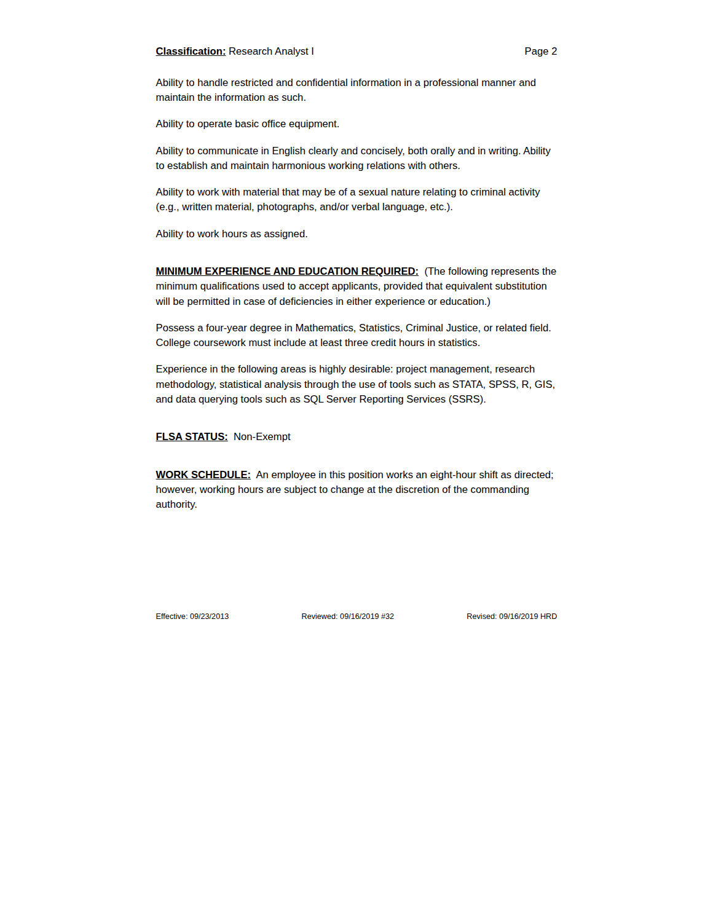Classification: Research Analyst I
Page 2
Ability to handle restricted and confidential information in a professional manner and maintain the information as such.
Ability to operate basic office equipment.
Ability to communicate in English clearly and concisely, both orally and in writing. Ability to establish and maintain harmonious working relations with others.
Ability to work with material that may be of a sexual nature relating to criminal activity (e.g., written material, photographs, and/or verbal language, etc.).
Ability to work hours as assigned.
MINIMUM EXPERIENCE AND EDUCATION REQUIRED: (The following represents the minimum qualifications used to accept applicants, provided that equivalent substitution will be permitted in case of deficiencies in either experience or education.)
Possess a four-year degree in Mathematics, Statistics, Criminal Justice, or related field. College coursework must include at least three credit hours in statistics.
Experience in the following areas is highly desirable: project management, research methodology, statistical analysis through the use of tools such as STATA, SPSS, R, GIS, and data querying tools such as SQL Server Reporting Services (SSRS).
FLSA STATUS: Non-Exempt
WORK SCHEDULE: An employee in this position works an eight-hour shift as directed; however, working hours are subject to change at the discretion of the commanding authority.
Effective: 09/23/2013 Reviewed: 09/16/2019 #32 Revised: 09/16/2019 HRD